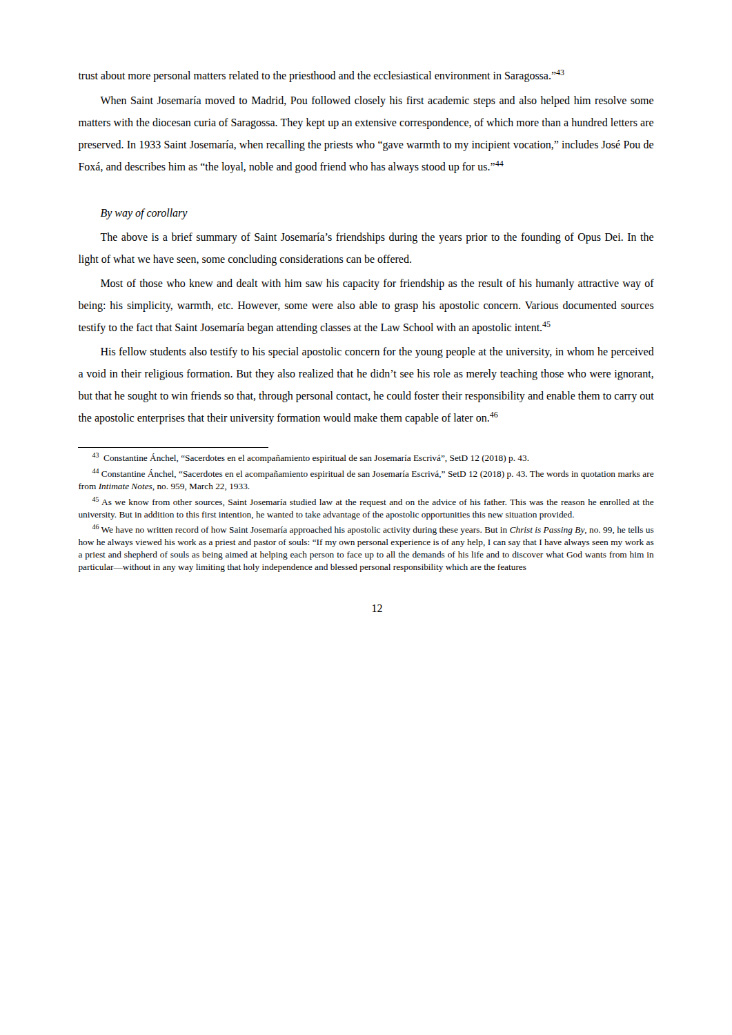trust about more personal matters related to the priesthood and the ecclesiastical environment in Saragossa.”43
When Saint Josemaría moved to Madrid, Pou followed closely his first academic steps and also helped him resolve some matters with the diocesan curia of Saragossa. They kept up an extensive correspondence, of which more than a hundred letters are preserved. In 1933 Saint Josemaría, when recalling the priests who “gave warmth to my incipient vocation,” includes José Pou de Foxá, and describes him as “the loyal, noble and good friend who has always stood up for us.”44
By way of corollary
The above is a brief summary of Saint Josemaría’s friendships during the years prior to the founding of Opus Dei. In the light of what we have seen, some concluding considerations can be offered.
Most of those who knew and dealt with him saw his capacity for friendship as the result of his humanly attractive way of being: his simplicity, warmth, etc. However, some were also able to grasp his apostolic concern. Various documented sources testify to the fact that Saint Josemaría began attending classes at the Law School with an apostolic intent.45
His fellow students also testify to his special apostolic concern for the young people at the university, in whom he perceived a void in their religious formation. But they also realized that he didn’t see his role as merely teaching those who were ignorant, but that he sought to win friends so that, through personal contact, he could foster their responsibility and enable them to carry out the apostolic enterprises that their university formation would make them capable of later on.46
43 Constantine Ánchel, “Sacerdotes en el acompañamiento espiritual de san Josemaría Escrivá”, SetD 12 (2018) p. 43.
44 Constantine Ánchel, “Sacerdotes en el acompañamiento espiritual de san Josemaría Escrivá,” SetD 12 (2018) p. 43. The words in quotation marks are from Intimate Notes, no. 959, March 22, 1933.
45 As we know from other sources, Saint Josemaría studied law at the request and on the advice of his father. This was the reason he enrolled at the university. But in addition to this first intention, he wanted to take advantage of the apostolic opportunities this new situation provided.
46 We have no written record of how Saint Josemaría approached his apostolic activity during these years. But in Christ is Passing By, no. 99, he tells us how he always viewed his work as a priest and pastor of souls: “If my own personal experience is of any help, I can say that I have always seen my work as a priest and shepherd of souls as being aimed at helping each person to face up to all the demands of his life and to discover what God wants from him in particular—without in any way limiting that holy independence and blessed personal responsibility which are the features
12